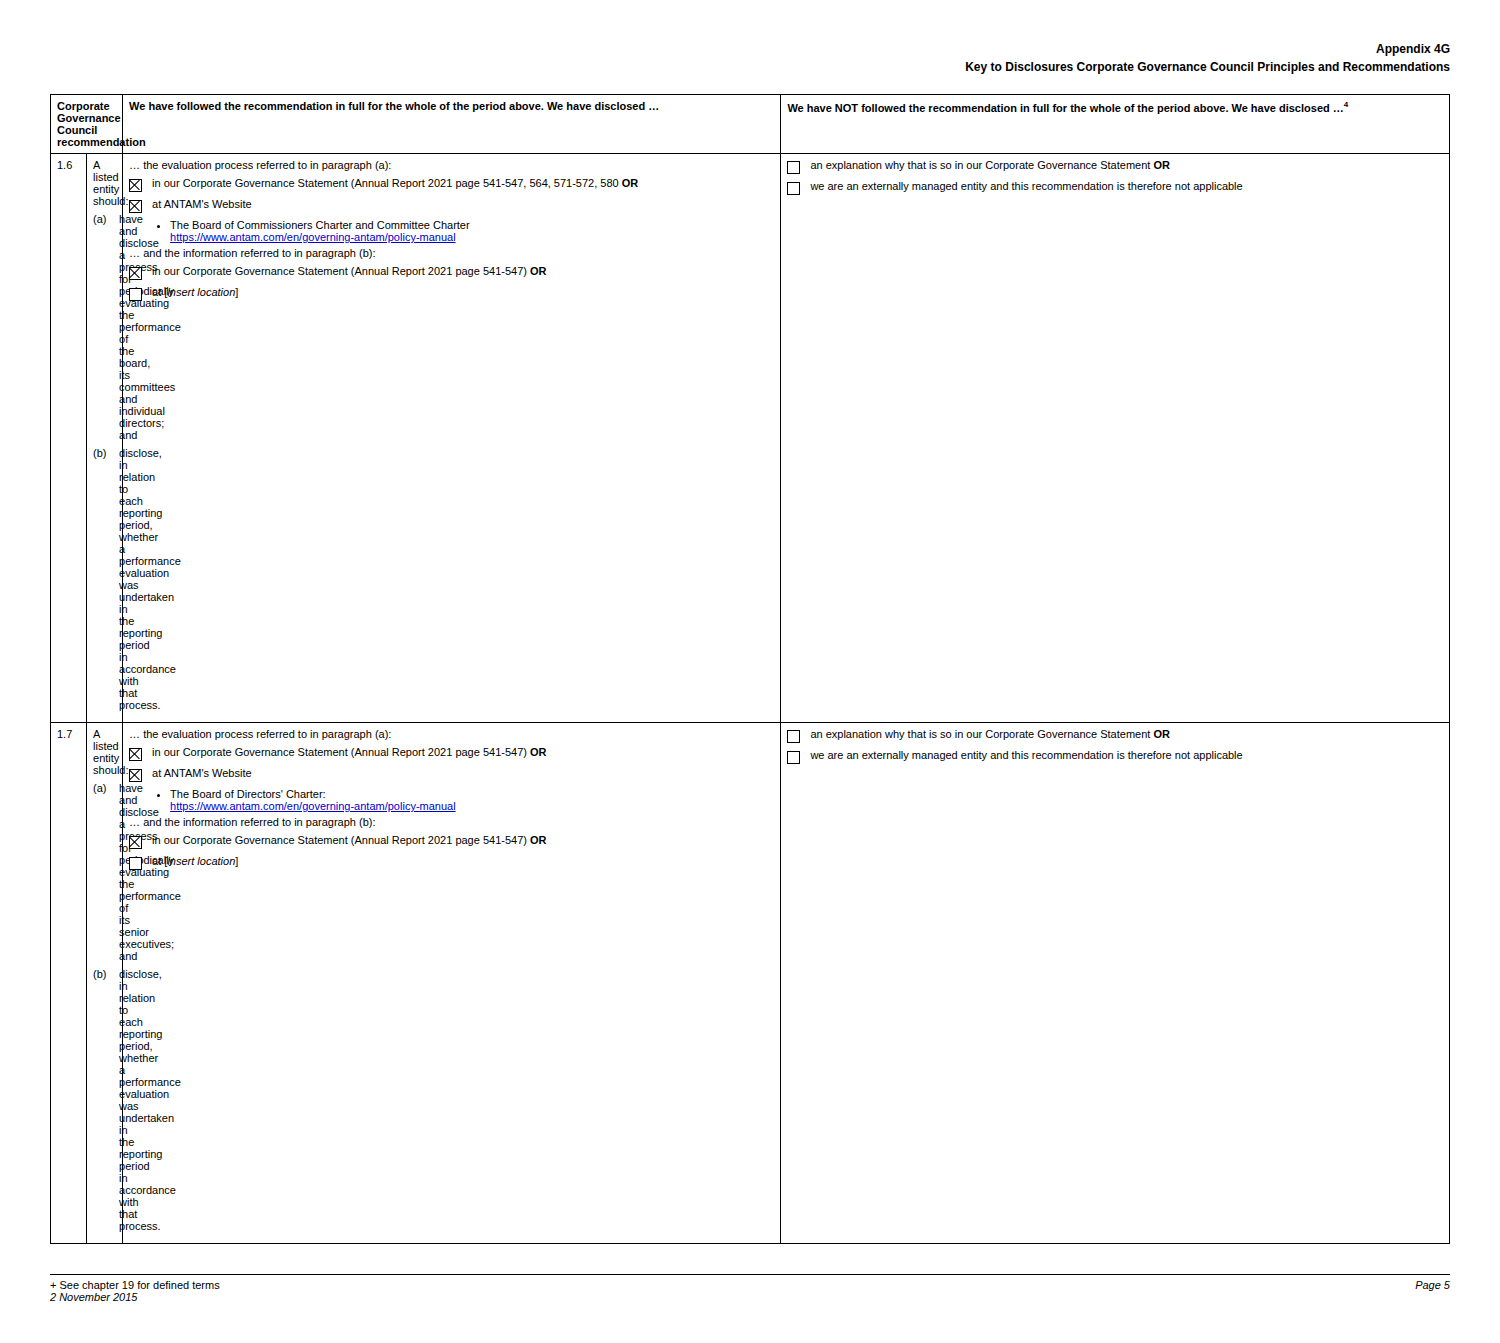Appendix 4G
Key to Disclosures Corporate Governance Council Principles and Recommendations
| Corporate Governance Council recommendation | We have followed the recommendation in full for the whole of the period above. We have disclosed … | We have NOT followed the recommendation in full for the whole of the period above. We have disclosed … 4 |
| --- | --- | --- |
| 1.6 | A listed entity should: (a) have and disclose a process for periodically evaluating the performance of the board, its committees and individual directors; and (b) disclose, in relation to each reporting period, whether a performance evaluation was undertaken in the reporting period in accordance with that process. | … the evaluation process referred to in paragraph (a): in our Corporate Governance Statement (Annual Report 2021 page 541-547, 564, 571-572, 580 OR at ANTAM's Website The Board of Commissioners Charter and Committee Charter https://www.antam.com/en/governing-antam/policy-manual … and the information referred to in paragraph (b): in our Corporate Governance Statement (Annual Report 2021 page 541-547) OR at [ insert location ] | an explanation why that is so in our Corporate Governance Statement OR we are an externally managed entity and this recommendation is therefore not applicable |
| 1.7 | A listed entity should: (a) have and disclose a process for periodically evaluating the performance of its senior executives; and (b) disclose, in relation to each reporting period, whether a performance evaluation was undertaken in the reporting period in accordance with that process. | … the evaluation process referred to in paragraph (a): in our Corporate Governance Statement (Annual Report 2021 page 541-547) OR at ANTAM's Website The Board of Directors' Charter: https://www.antam.com/en/governing-antam/policy-manual … and the information referred to in paragraph (b): in our Corporate Governance Statement (Annual Report 2021 page 541-547) OR at [ insert location ] | an explanation why that is so in our Corporate Governance Statement OR we are an externally managed entity and this recommendation is therefore not applicable |
+ See chapter 19 for defined terms
2 November 2015
Page 5